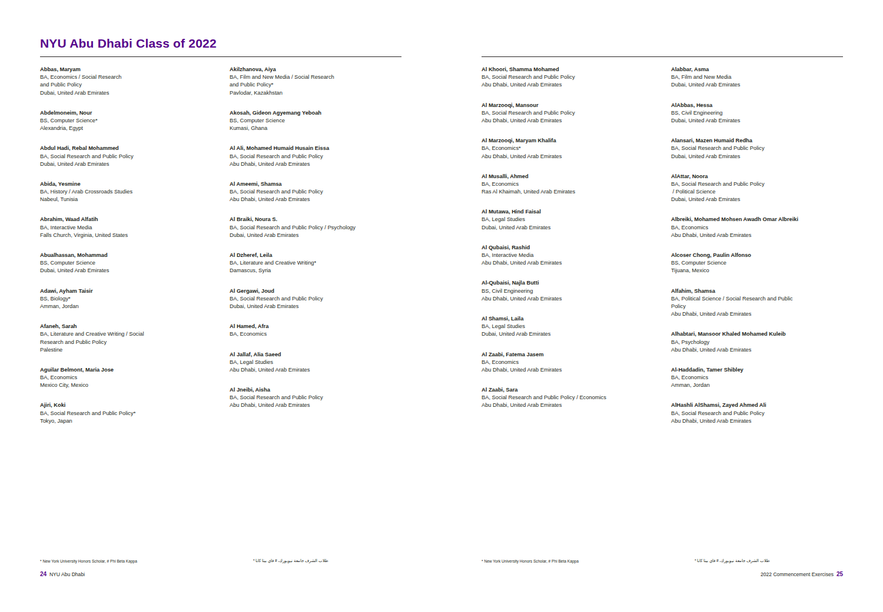NYU Abu Dhabi Class of 2022
Abbas, Maryam BA, Economics / Social Research and Public Policy Dubai, United Arab Emirates
Abdelmoneim, Nour BS, Computer Science* Alexandria, Egypt
Abdul Hadi, Rebal Mohammed BA, Social Research and Public Policy Dubai, United Arab Emirates
Abida, Yesmine BA, History / Arab Crossroads Studies Nabeul, Tunisia
Abrahim, Waad Alfatih BA, Interactive Media Falls Church, Virginia, United States
Abualhassan, Mohammad BS, Computer Science Dubai, United Arab Emirates
Adawi, Ayham Taisir BS, Biology* Amman, Jordan
Afaneh, Sarah BA, Literature and Creative Writing / Social Research and Public Policy Palestine
Aguilar Belmont, Maria Jose BA, Economics Mexico City, Mexico
Ajiri, Koki BA, Social Research and Public Policy* Tokyo, Japan
Akilzhanova, Aiya BA, Film and New Media / Social Research and Public Policy* Pavlodar, Kazakhstan
Akosah, Gideon Agyemang Yeboah BS, Computer Science Kumasi, Ghana
Al Ali, Mohamed Humaid Husain Eissa BA, Social Research and Public Policy Abu Dhabi, United Arab Emirates
Al Ameemi, Shamsa BA, Social Research and Public Policy Abu Dhabi, United Arab Emirates
Al Braiki, Noura S. BA, Social Research and Public Policy / Psychology Dubai, United Arab Emirates
Al Dzheref, Leila BA, Literature and Creative Writing* Damascus, Syria
Al Gergawi, Joud BA, Social Research and Public Policy Dubai, United Arab Emirates
Al Hamed, Afra BA, Economics
Al Jallaf, Alia Saeed BA, Legal Studies Abu Dhabi, United Arab Emirates
Al Jneibi, Aisha BA, Social Research and Public Policy Abu Dhabi, United Arab Emirates
* New York University Honors Scholar, # Phi Beta Kappa
* طلاب الشرف جامعة نيويورك، # فاي بيتا كابا
24 NYU Abu Dhabi
Al Khoori, Shamma Mohamed BA, Social Research and Public Policy Abu Dhabi, United Arab Emirates
Al Marzooqi, Mansour BA, Social Research and Public Policy Abu Dhabi, United Arab Emirates
Al Marzooqi, Maryam Khalifa BA, Economics* Abu Dhabi, United Arab Emirates
Al Musalli, Ahmed BA, Economics Ras Al Khaimah, United Arab Emirates
Al Mutawa, Hind Faisal BA, Legal Studies Dubai, United Arab Emirates
Al Qubaisi, Rashid BA, Interactive Media Abu Dhabi, United Arab Emirates
Al-Qubaisi, Najla Butti BS, Civil Engineering Abu Dhabi, United Arab Emirates
Al Shamsi, Laila BA, Legal Studies Dubai, United Arab Emirates
Al Zaabi, Fatema Jasem BA, Economics Abu Dhabi, United Arab Emirates
Al Zaabi, Sara BA, Social Research and Public Policy / Economics Abu Dhabi, United Arab Emirates
Alabbar, Asma BA, Film and New Media Dubai, United Arab Emirates
AlAbbas, Hessa BS, Civil Engineering Dubai, United Arab Emirates
Alansari, Mazen Humaid Redha BA, Social Research and Public Policy Dubai, United Arab Emirates
AlAttar, Noora BA, Social Research and Public Policy / Political Science Dubai, United Arab Emirates
Albreiki, Mohamed Mohsen Awadh Omar Albreiki BA, Economics Abu Dhabi, United Arab Emirates
Alcoser Chong, Paulin Alfonso BS, Computer Science Tijuana, Mexico
Alfahim, Shamsa BA, Political Science / Social Research and Public Policy Abu Dhabi, United Arab Emirates
Alhabtari, Mansoor Khaled Mohamed Kuleib BA, Psychology Abu Dhabi, United Arab Emirates
Al-Haddadin, Tamer Shibley BA, Economics Amman, Jordan
AlHashli AlShamsi, Zayed Ahmed Ali BA, Social Research and Public Policy Abu Dhabi, United Arab Emirates
* New York University Honors Scholar, # Phi Beta Kappa
* طلاب الشرف جامعة نيويورك، # فاي بيتا كابا
2022 Commencement Exercises 25